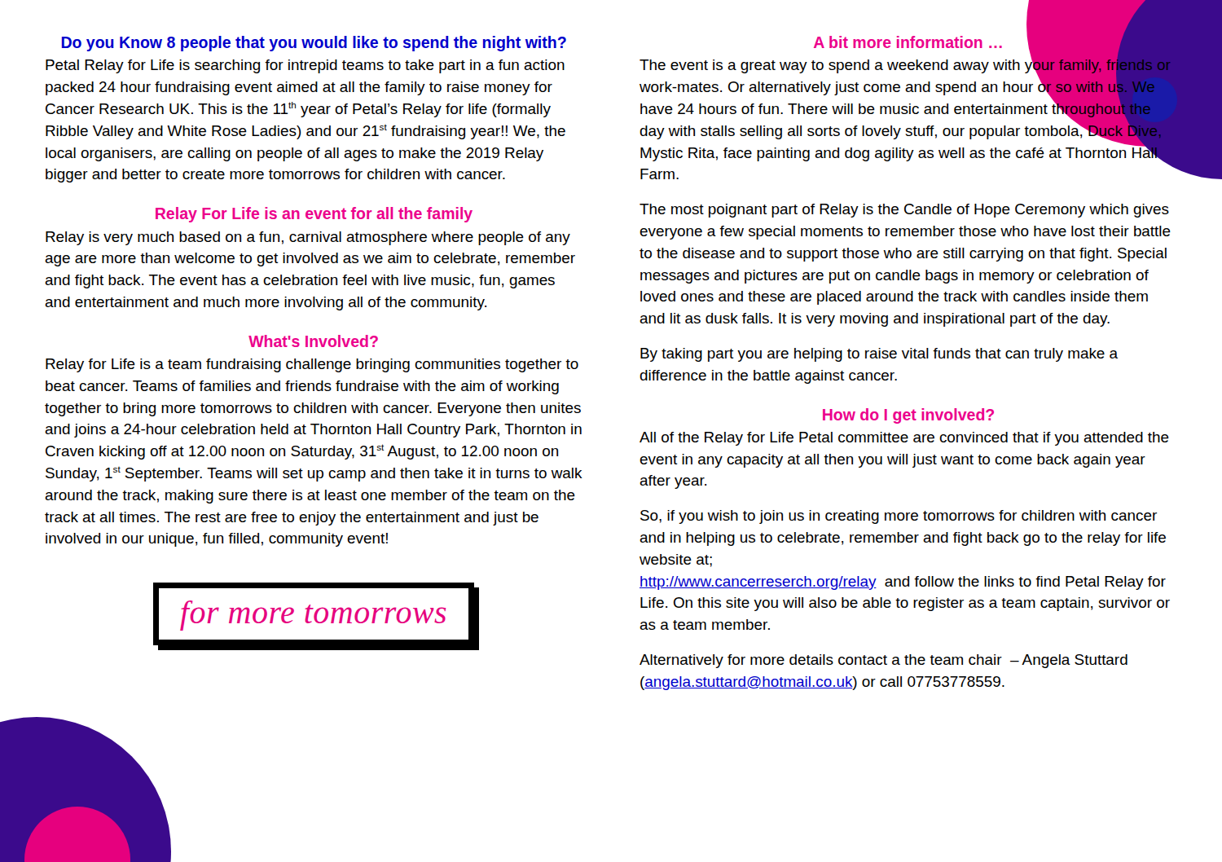Do you Know 8 people that you would like to spend the night with?
Petal Relay for Life is searching for intrepid teams to take part in a fun action packed 24 hour fundraising event aimed at all the family to raise money for Cancer Research UK. This is the 11th year of Petal’s Relay for life (formally Ribble Valley and White Rose Ladies) and our 21st fundraising year!! We, the local organisers, are calling on people of all ages to make the 2019 Relay bigger and better to create more tomorrows for children with cancer.
Relay For Life is an event for all the family
Relay is very much based on a fun, carnival atmosphere where people of any age are more than welcome to get involved as we aim to celebrate, remember and fight back. The event has a celebration feel with live music, fun, games and entertainment and much more involving all of the community.
What's Involved?
Relay for Life is a team fundraising challenge bringing communities together to beat cancer. Teams of families and friends fundraise with the aim of working together to bring more tomorrows to children with cancer. Everyone then unites and joins a 24-hour celebration held at Thornton Hall Country Park, Thornton in Craven kicking off at 12.00 noon on Saturday, 31st August, to 12.00 noon on Sunday, 1st September. Teams will set up camp and then take it in turns to walk around the track, making sure there is at least one member of the team on the track at all times. The rest are free to enjoy the entertainment and just be involved in our unique, fun filled, community event!
for more tomorrows
A bit more information …
The event is a great way to spend a weekend away with your family, friends or work-mates. Or alternatively just come and spend an hour or so with us. We have 24 hours of fun. There will be music and entertainment throughout the day with stalls selling all sorts of lovely stuff, our popular tombola, Duck Dive, Mystic Rita, face painting and dog agility as well as the café at Thornton Hall Farm.
The most poignant part of Relay is the Candle of Hope Ceremony which gives everyone a few special moments to remember those who have lost their battle to the disease and to support those who are still carrying on that fight. Special messages and pictures are put on candle bags in memory or celebration of loved ones and these are placed around the track with candles inside them and lit as dusk falls. It is very moving and inspirational part of the day.
By taking part you are helping to raise vital funds that can truly make a difference in the battle against cancer.
How do I get involved?
All of the Relay for Life Petal committee are convinced that if you attended the event in any capacity at all then you will just want to come back again year after year.
So, if you wish to join us in creating more tomorrows for children with cancer and in helping us to celebrate, remember and fight back go to the relay for life website at;
http://www.cancerreserch.org/relay and follow the links to find Petal Relay for Life. On this site you will also be able to register as a team captain, survivor or as a team member.
Alternatively for more details contact a the team chair – Angela Stuttard (angela.stuttard@hotmail.co.uk) or call 07753778559.